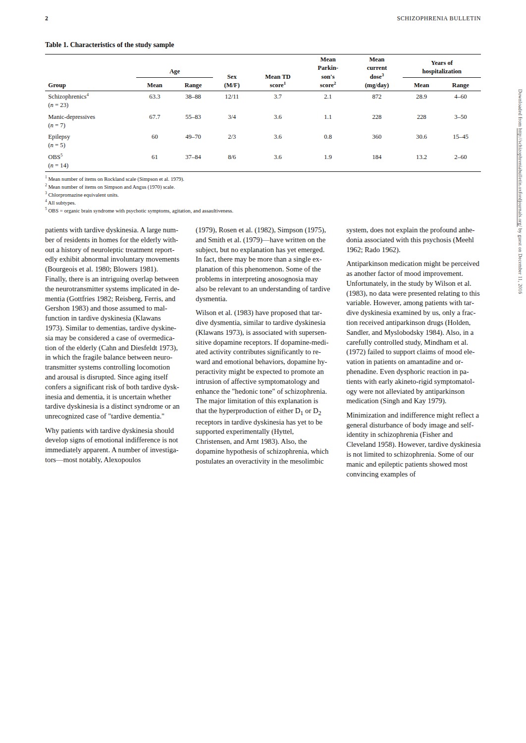2 Schizophrenia Bulletin
Downloaded from http://schizophreniabulletin.oxfordjournals.org/ by guest on December 11, 2016
Table 1. Characteristics of the study sample
| Group | Age | Sex (M/F) | Mean TD score 1 | Mean Parkin- son's score 2 | Mean current dose 3 (mg/day) | Years of hospitalization |
| --- | --- | --- | --- | --- | --- | --- |
| Mean | Range | Mean | Range |
| Schizophrenics 4 ( n = 23) | 63.3 | 38–88 | 12/11 | 3.7 | 2.1 | 872 | 28.9 | 4–60 |
| Manic-depressives ( n = 7) | 67.7 | 55–83 | 3/4 | 3.6 | 1.1 | 228 | 228 | 3–50 |
| Epilepsy ( n = 5) | 60 | 49–70 | 2/3 | 3.6 | 0.8 | 360 | 30.6 | 15–45 |
| OBS 5 ( n = 14) | 61 | 37–84 | 8/6 | 3.6 | 1.9 | 184 | 13.2 | 2–60 |
1 Mean number of items on Rockland scale (Simpson et al. 1979).
2 Mean number of items on Simpson and Angus (1970) scale.
3 Chlorpromazine equivalent units.
4 All subtypes.
5 OBS = organic brain syndrome with psychotic symptoms, agitation, and assaultiveness.
patients with tardive dyskinesia. A large number of residents in homes for the elderly without a history of neuroleptic treatment reportedly exhibit abnormal involuntary movements (Bourgeois et al. 1980; Blowers 1981). Finally, there is an intriguing overlap between the neurotransmitter systems implicated in dementia (Gottfries 1982; Reisberg, Ferris, and Gershon 1983) and those assumed to malfunction in tardive dyskinesia (Klawans 1973). Similar to dementias, tardive dyskinesia may be considered a case of overmedication of the elderly (Cahn and Diesfeldt 1973), in which the fragile balance between neurotransmitter systems controlling locomotion and arousal is disrupted. Since aging itself confers a significant risk of both tardive dyskinesia and dementia, it is uncertain whether tardive dyskinesia is a distinct syndrome or an unrecognized case of "tardive dementia."
Why patients with tardive dyskinesia should develop signs of emotional indifference is not immediately apparent. A number of investigators—most notably, Alexopoulos
(1979), Rosen et al. (1982), Simpson (1975), and Smith et al. (1979)—have written on the subject, but no explanation has yet emerged. In fact, there may be more than a single explanation of this phenomenon. Some of the problems in interpreting anosognosia may also be relevant to an understanding of tardive dysmentia.
Wilson et al. (1983) have proposed that tardive dysmentia, similar to tardive dyskinesia (Klawans 1973), is associated with supersensitive dopamine receptors. If dopamine-mediated activity contributes significantly to reward and emotional behaviors, dopamine hyperactivity might be expected to promote an intrusion of affective symptomatology and enhance the "hedonic tone" of schizophrenia. The major limitation of this explanation is that the hyperproduction of either D1 or D2 receptors in tardive dyskinesia has yet to be supported experimentally (Hyttel, Christensen, and Arnt 1983). Also, the dopamine hypothesis of schizophrenia, which postulates an overactivity in the mesolimbic
system, does not explain the profound anhedonia associated with this psychosis (Meehl 1962; Rado 1962).
Antiparkinson medication might be perceived as another factor of mood improvement. Unfortunately, in the study by Wilson et al. (1983), no data were presented relating to this variable. However, among patients with tardive dyskinesia examined by us, only a fraction received antiparkinson drugs (Holden, Sandler, and Myslobodsky 1984). Also, in a carefully controlled study, Mindham et al. (1972) failed to support claims of mood elevation in patients on amantadine and orphenadine. Even dysphoric reaction in patients with early akineto-rigid symptomatology were not alleviated by antiparkinson medication (Singh and Kay 1979).
Minimization and indifference might reflect a general disturbance of body image and self-identity in schizophrenia (Fisher and Cleveland 1958). However, tardive dyskinesia is not limited to schizophrenia. Some of our manic and epileptic patients showed most convincing examples of